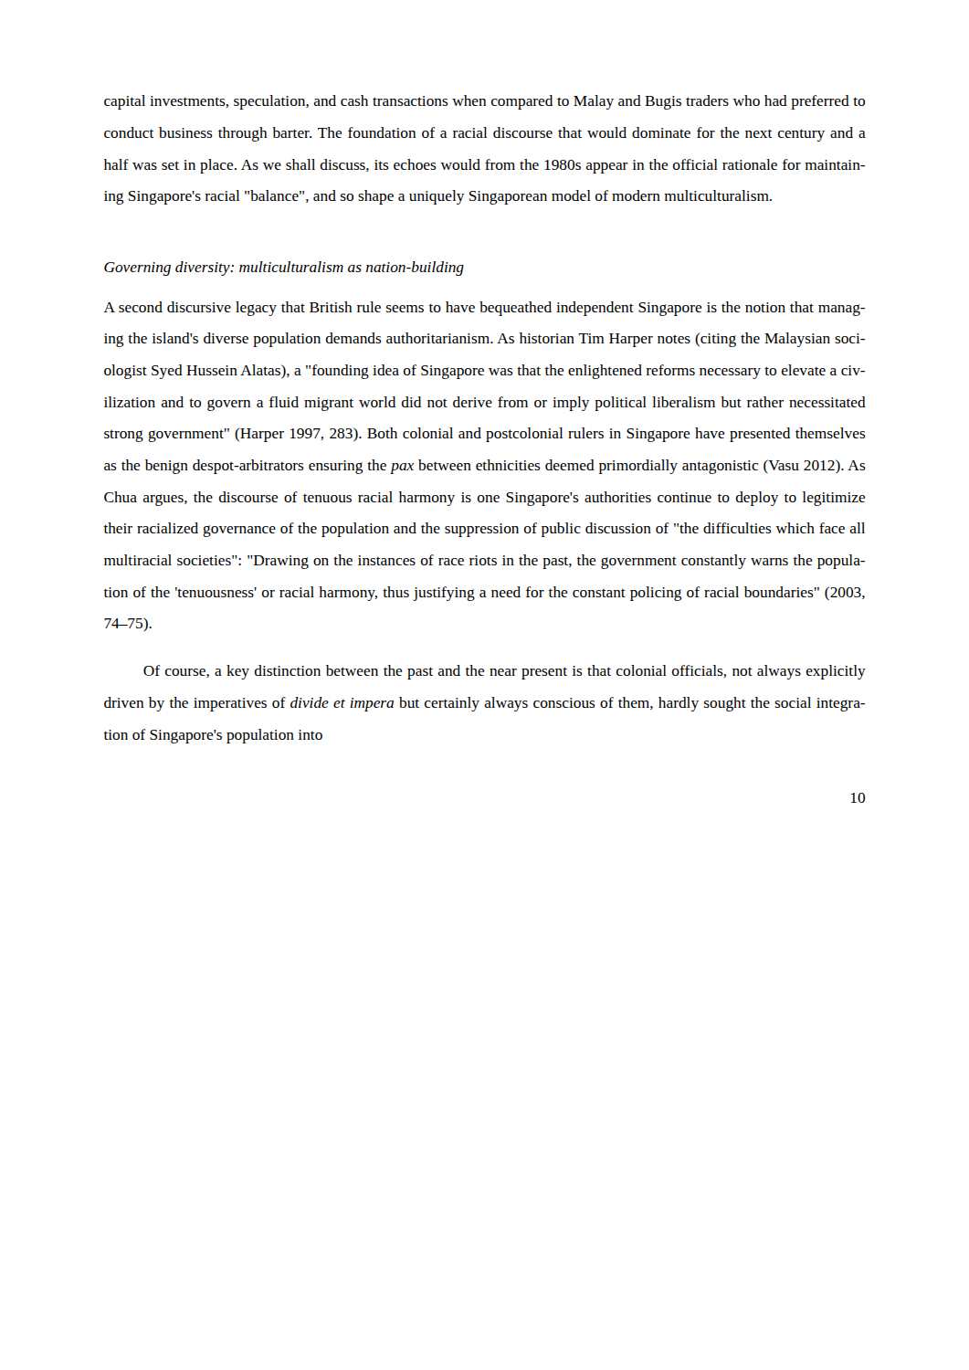capital investments, speculation, and cash transactions when compared to Malay and Bugis traders who had preferred to conduct business through barter. The foundation of a racial discourse that would dominate for the next century and a half was set in place. As we shall discuss, its echoes would from the 1980s appear in the official rationale for maintaining Singapore's racial "balance", and so shape a uniquely Singaporean model of modern multiculturalism.
Governing diversity: multiculturalism as nation-building
A second discursive legacy that British rule seems to have bequeathed independent Singapore is the notion that managing the island's diverse population demands authoritarianism. As historian Tim Harper notes (citing the Malaysian sociologist Syed Hussein Alatas), a "founding idea of Singapore was that the enlightened reforms necessary to elevate a civilization and to govern a fluid migrant world did not derive from or imply political liberalism but rather necessitated strong government" (Harper 1997, 283). Both colonial and postcolonial rulers in Singapore have presented themselves as the benign despot-arbitrators ensuring the pax between ethnicities deemed primordially antagonistic (Vasu 2012). As Chua argues, the discourse of tenuous racial harmony is one Singapore's authorities continue to deploy to legitimize their racialized governance of the population and the suppression of public discussion of "the difficulties which face all multiracial societies": "Drawing on the instances of race riots in the past, the government constantly warns the population of the 'tenuousness' or racial harmony, thus justifying a need for the constant policing of racial boundaries" (2003, 74–75).
Of course, a key distinction between the past and the near present is that colonial officials, not always explicitly driven by the imperatives of divide et impera but certainly always conscious of them, hardly sought the social integration of Singapore's population into
10